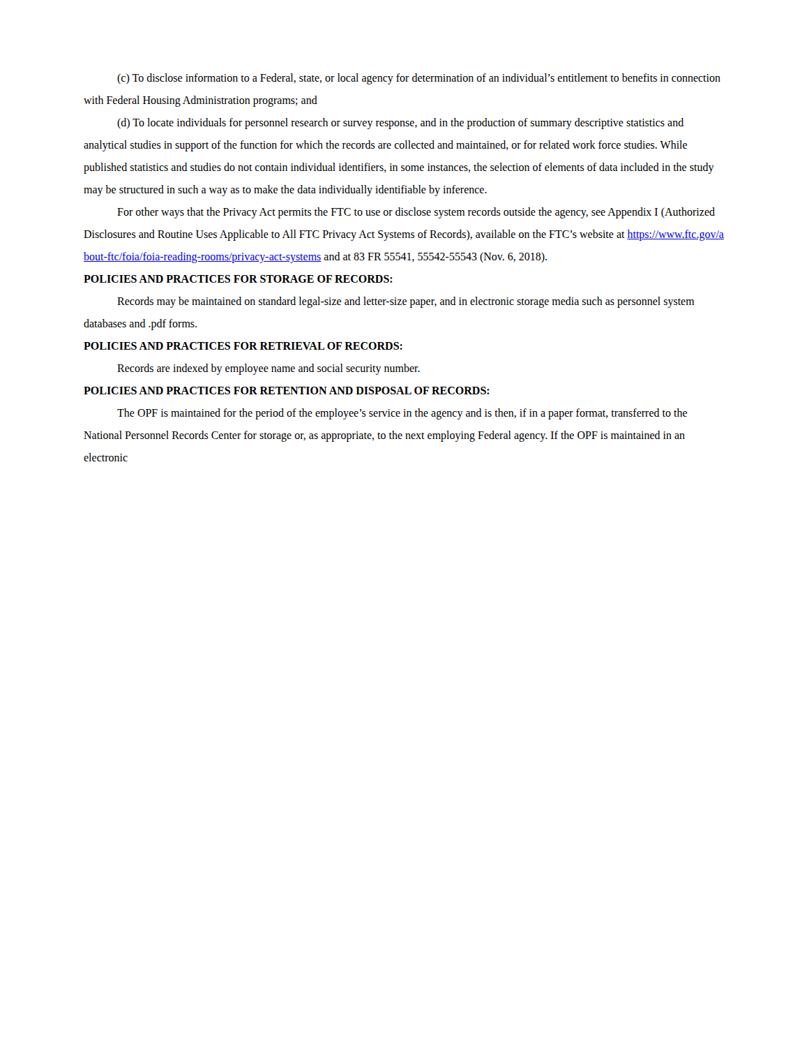(c) To disclose information to a Federal, state, or local agency for determination of an individual’s entitlement to benefits in connection with Federal Housing Administration programs; and
(d) To locate individuals for personnel research or survey response, and in the production of summary descriptive statistics and analytical studies in support of the function for which the records are collected and maintained, or for related work force studies. While published statistics and studies do not contain individual identifiers, in some instances, the selection of elements of data included in the study may be structured in such a way as to make the data individually identifiable by inference.
For other ways that the Privacy Act permits the FTC to use or disclose system records outside the agency, see Appendix I (Authorized Disclosures and Routine Uses Applicable to All FTC Privacy Act Systems of Records), available on the FTC’s website at https://www.ftc.gov/about-ftc/foia/foia-reading-rooms/privacy-act-systems and at 83 FR 55541, 55542-55543 (Nov. 6, 2018).
Policies and Practices for Storage of Records:
Records may be maintained on standard legal-size and letter-size paper, and in electronic storage media such as personnel system databases and .pdf forms.
Policies and Practices for Retrieval of Records:
Records are indexed by employee name and social security number.
Policies and Practices for Retention and Disposal of Records:
The OPF is maintained for the period of the employee’s service in the agency and is then, if in a paper format, transferred to the National Personnel Records Center for storage or, as appropriate, to the next employing Federal agency. If the OPF is maintained in an electronic